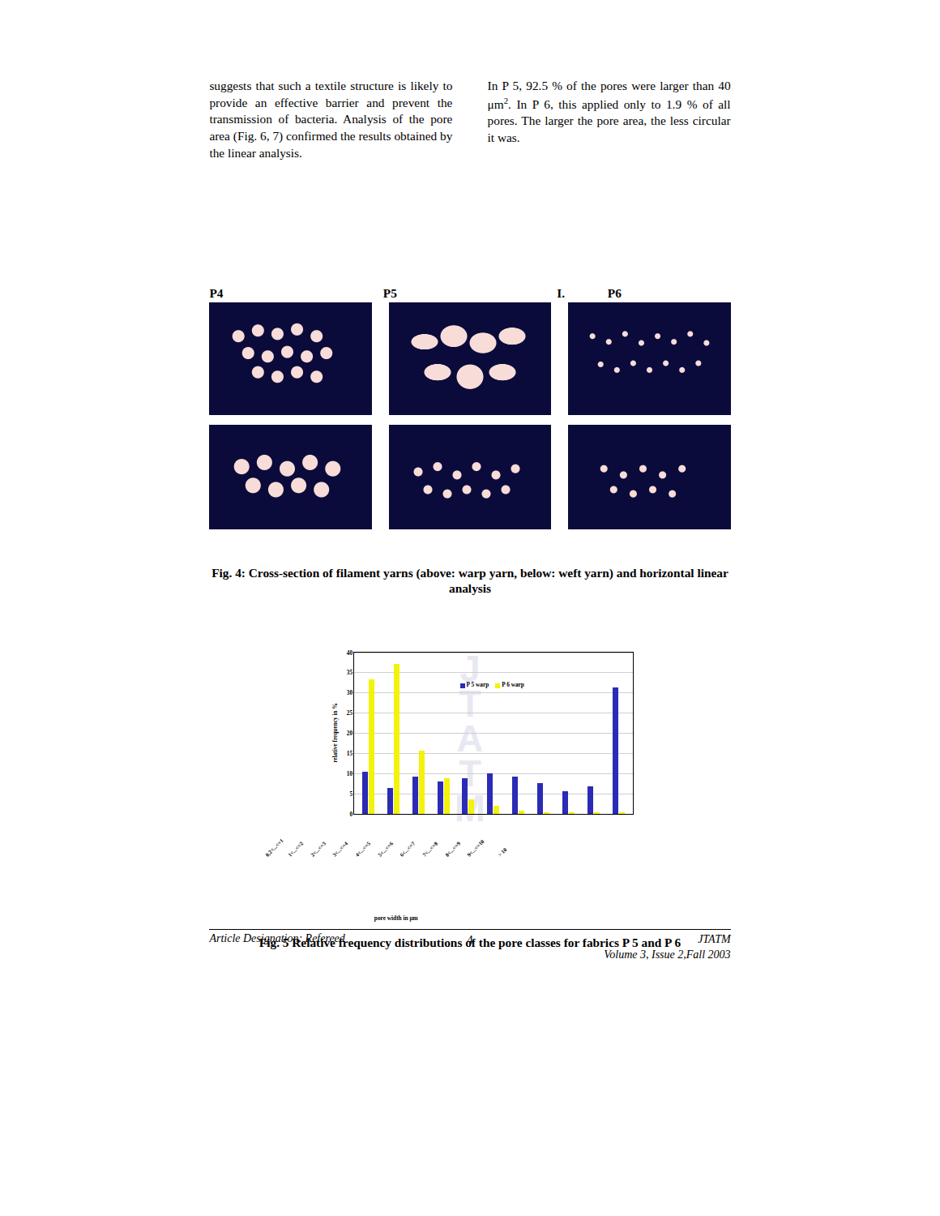suggests that such a textile structure is likely to provide an effective barrier and prevent the transmission of bacteria. Analysis of the pore area (Fig. 6, 7) confirmed the results obtained by the linear analysis.
In P 5, 92.5 % of the pores were larger than 40 μm2. In P 6, this applied only to 1.9 % of all pores. The larger the pore area, the less circular it was.
P4
P5
I. P6
Fig. 4: Cross-section of filament yarns (above: warp yarn, below: weft yarn) and horizontal linear
analysis
J
T
A
T
M
relative frequency in %
40 35 30 25 20 15 10 5 0
P 5 warp P 6 warp
0,2<...<=1 1<...<=2 2<...<=3 3<...<=4 4<...<=5 5<...<=6 6<...<=7 7<...<=8 8<...<=9 9<...<=10 > 10
pore width in μm
Fig. 5 Relative frequency distributions of the pore classes for fabrics P 5 and P 6
Article Designation: Refereed
4
JTATM
Volume 3, Issue 2,Fall 2003